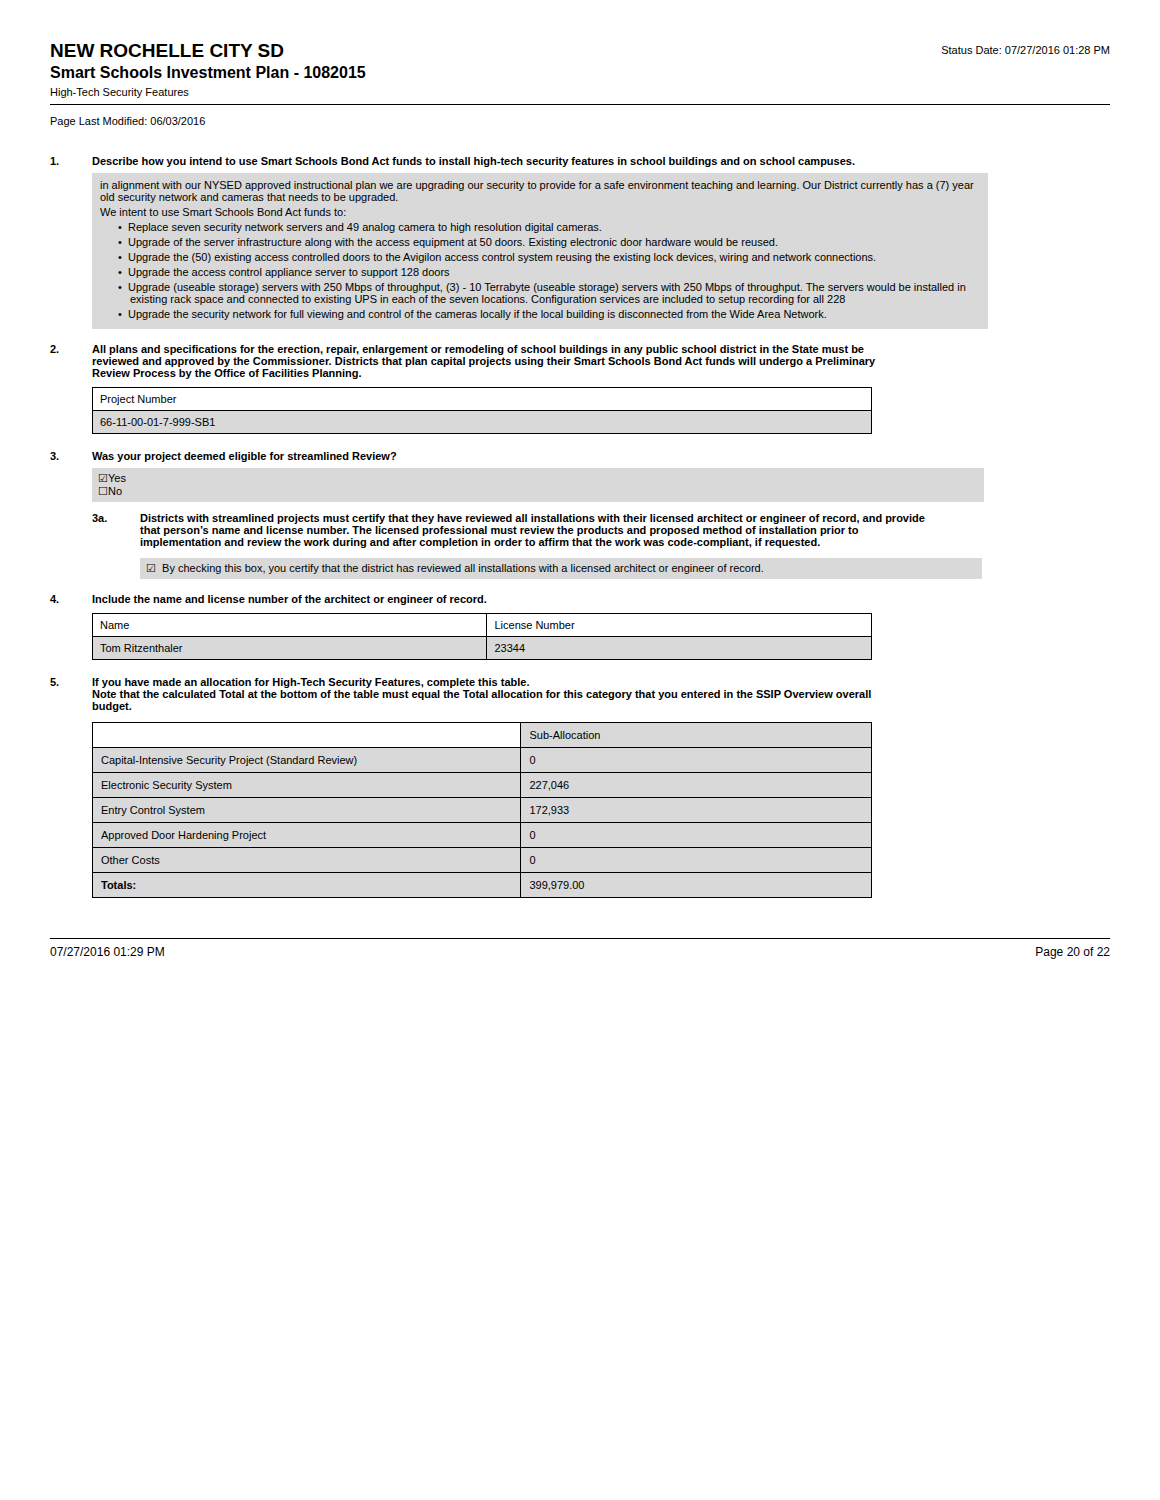Status Date: 07/27/2016 01:28 PM
NEW ROCHELLE CITY SD
Smart Schools Investment Plan - 1082015
High-Tech Security Features
Page Last Modified: 06/03/2016
1.
Describe how you intend to use Smart Schools Bond Act funds to install high-tech security features in school buildings and on school campuses.
in alignment with our NYSED approved instructional plan we are upgrading our security to provide for a safe environment teaching and learning. Our District currently has a (7) year old security network and cameras that needs to be upgraded.
We intent to use Smart Schools Bond Act funds to:
Replace seven security network servers and 49 analog camera to high resolution digital cameras.
Upgrade of the server infrastructure along with the access equipment at 50 doors. Existing electronic door hardware would be reused.
Upgrade the (50) existing access controlled doors to the Avigilon access control system reusing the existing lock devices, wiring and network connections.
Upgrade the access control appliance server to support 128 doors
Upgrade (useable storage) servers with 250 Mbps of throughput, (3) - 10 Terrabyte (useable storage) servers with 250 Mbps of throughput. The servers would be installed in existing rack space and connected to existing UPS in each of the seven locations. Configuration services are included to setup recording for all 228
Upgrade the security network for full viewing and control of the cameras locally if the local building is disconnected from the Wide Area Network.
2.
All plans and specifications for the erection, repair, enlargement or remodeling of school buildings in any public school district in the State must be reviewed and approved by the Commissioner. Districts that plan capital projects using their Smart Schools Bond Act funds will undergo a Preliminary Review Process by the Office of Facilities Planning.
| Project Number |
| --- |
| 66-11-00-01-7-999-SB1 |
3.
Was your project deemed eligible for streamlined Review?
☑Yes
☐No
3a.
Districts with streamlined projects must certify that they have reviewed all installations with their licensed architect or engineer of record, and provide that person’s name and license number. The licensed professional must review the products and proposed method of installation prior to implementation and review the work during and after completion in order to affirm that the work was code-compliant, if requested.
☑ By checking this box, you certify that the district has reviewed all installations with a licensed architect or engineer of record.
4.
Include the name and license number of the architect or engineer of record.
| Name | License Number |
| --- | --- |
| Tom Ritzenthaler | 23344 |
5.
If you have made an allocation for High-Tech Security Features, complete this table.
Note that the calculated Total at the bottom of the table must equal the Total allocation for this category that you entered in the SSIP Overview overall budget.
| | Sub-Allocation |
| --- | --- |
| Capital-Intensive Security Project (Standard Review) | 0 |
| Electronic Security System | 227,046 |
| Entry Control System | 172,933 |
| Approved Door Hardening Project | 0 |
| Other Costs | 0 |
| Totals: | 399,979.00 |
07/27/2016 01:29 PM
Page 20 of 22